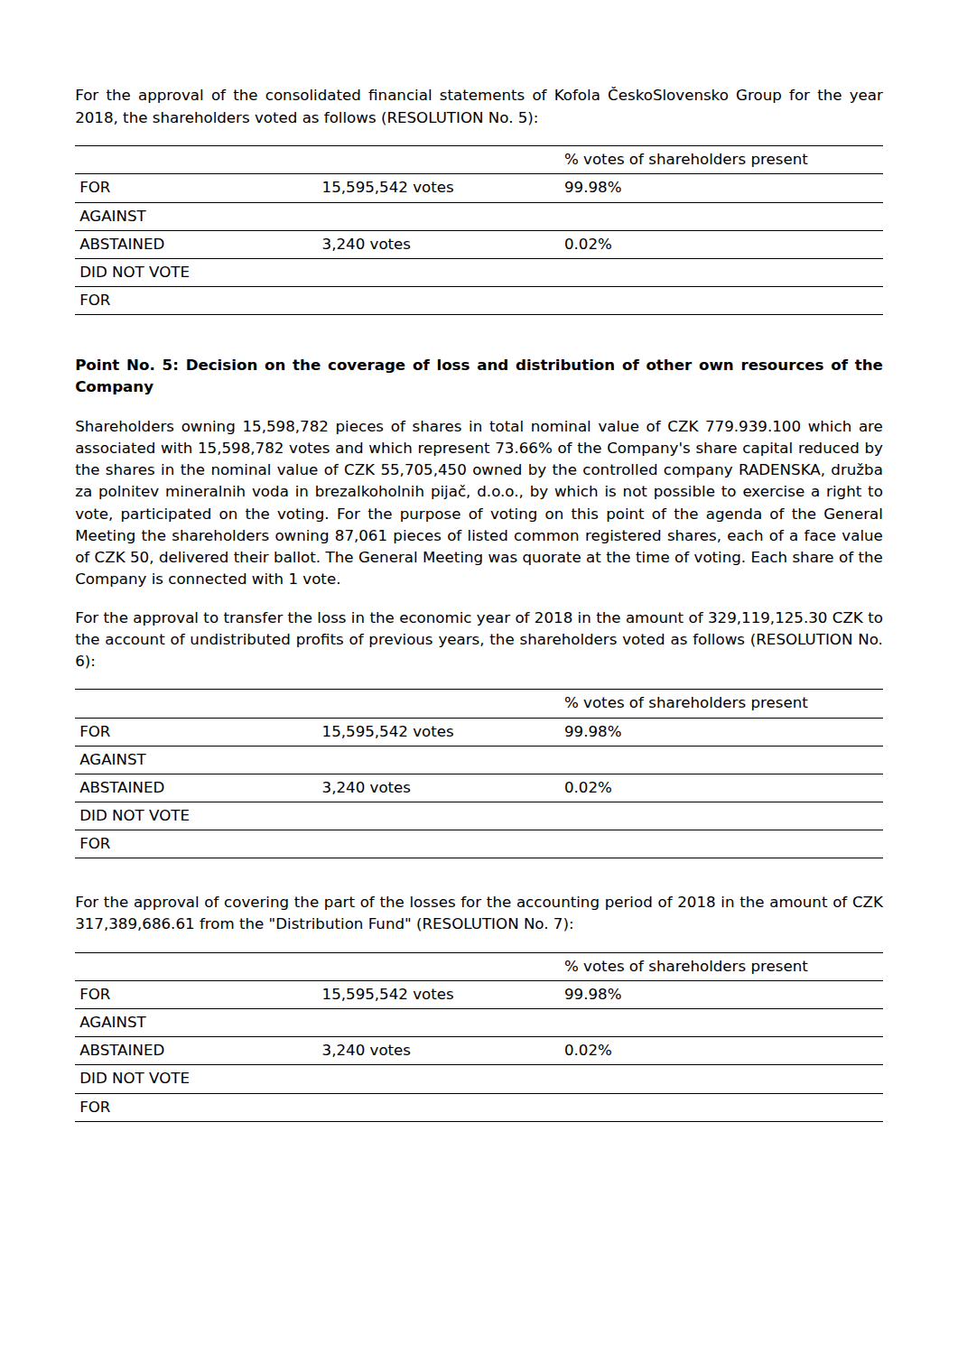For the approval of the consolidated financial statements of Kofola ČeskoSlovensko Group for the year 2018, the shareholders voted as follows (RESOLUTION No. 5):
| | | % votes of shareholders present |
| FOR | 15,595,542 votes | 99.98% |
| AGAINST | | |
| ABSTAINED | 3,240 votes | 0.02% |
| DID NOT VOTE | | |
| FOR | | |
Point No. 5: Decision on the coverage of loss and distribution of other own resources of the Company
Shareholders owning 15,598,782 pieces of shares in total nominal value of CZK 779.939.100 which are associated with 15,598,782 votes and which represent 73.66% of the Company's share capital reduced by the shares in the nominal value of CZK 55,705,450 owned by the controlled company RADENSKA, družba za polnitev mineralnih voda in brezalkoholnih pijač, d.o.o., by which is not possible to exercise a right to vote, participated on the voting. For the purpose of voting on this point of the agenda of the General Meeting the shareholders owning 87,061 pieces of listed common registered shares, each of a face value of CZK 50, delivered their ballot. The General Meeting was quorate at the time of voting. Each share of the Company is connected with 1 vote.
For the approval to transfer the loss in the economic year of 2018 in the amount of 329,119,125.30 CZK to the account of undistributed profits of previous years, the shareholders voted as follows (RESOLUTION No. 6):
| | | % votes of shareholders present |
| FOR | 15,595,542 votes | 99.98% |
| AGAINST | | |
| ABSTAINED | 3,240 votes | 0.02% |
| DID NOT VOTE | | |
| FOR | | |
For the approval of covering the part of the losses for the accounting period of 2018 in the amount of CZK 317,389,686.61 from the "Distribution Fund" (RESOLUTION No. 7):
| | | % votes of shareholders present |
| FOR | 15,595,542 votes | 99.98% |
| AGAINST | | |
| ABSTAINED | 3,240 votes | 0.02% |
| DID NOT VOTE | | |
| FOR | | |